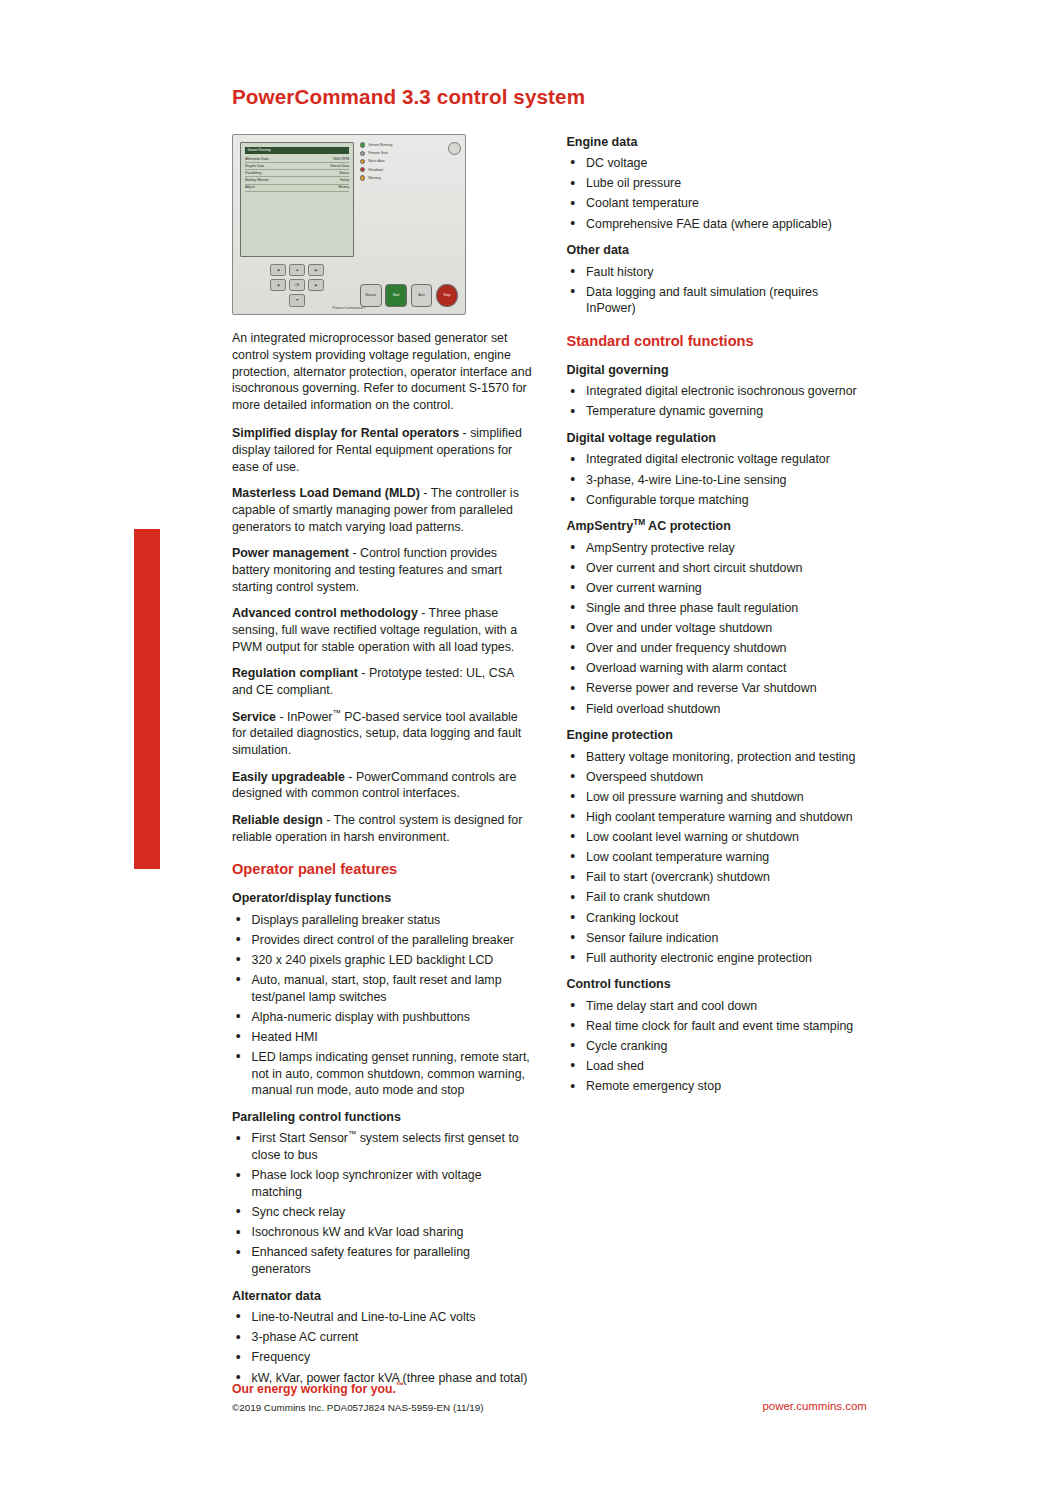PowerCommand 3.3 control system
Genset Running
Alternator Data 1800 RPM
Engine Data Genset Data
Paralleling Status
Battery Monitor Setup
Adjust History
◀
▲
▶
◀
OK
▶
▼
Genset Running
Remote Start
Not in Auto
Shutdown
Warning
Manual
Start
Auto
Stop
PowerCommand®
An integrated microprocessor based generator set control system providing voltage regulation, engine protection, alternator protection, operator interface and isochronous governing. Refer to document S-1570 for more detailed information on the control.
Simplified display for Rental operators - simplified display tailored for Rental equipment operations for ease of use.
Masterless Load Demand (MLD) - The controller is capable of smartly managing power from paralleled generators to match varying load patterns.
Power management - Control function provides battery monitoring and testing features and smart starting control system.
Advanced control methodology - Three phase sensing, full wave rectified voltage regulation, with a PWM output for stable operation with all load types.
Regulation compliant - Prototype tested: UL, CSA and CE compliant.
Service - InPower™ PC-based service tool available for detailed diagnostics, setup, data logging and fault simulation.
Easily upgradeable - PowerCommand controls are designed with common control interfaces.
Reliable design - The control system is designed for reliable operation in harsh environment.
Operator panel features
Operator/display functions
Displays paralleling breaker status
Provides direct control of the paralleling breaker
320 x 240 pixels graphic LED backlight LCD
Auto, manual, start, stop, fault reset and lamp test/panel lamp switches
Alpha-numeric display with pushbuttons
Heated HMI
LED lamps indicating genset running, remote start, not in auto, common shutdown, common warning, manual run mode, auto mode and stop
Paralleling control functions
First Start Sensor™ system selects first genset to close to bus
Phase lock loop synchronizer with voltage matching
Sync check relay
Isochronous kW and kVar load sharing
Enhanced safety features for paralleling generators
Alternator data
Line-to-Neutral and Line-to-Line AC volts
3-phase AC current
Frequency
kW, kVar, power factor kVA (three phase and total)
Engine data
DC voltage
Lube oil pressure
Coolant temperature
Comprehensive FAE data (where applicable)
Other data
Fault history
Data logging and fault simulation (requires InPower)
Standard control functions
Digital governing
Integrated digital electronic isochronous governor
Temperature dynamic governing
Digital voltage regulation
Integrated digital electronic voltage regulator
3-phase, 4-wire Line-to-Line sensing
Configurable torque matching
AmpSentryTM AC protection
AmpSentry protective relay
Over current and short circuit shutdown
Over current warning
Single and three phase fault regulation
Over and under voltage shutdown
Over and under frequency shutdown
Overload warning with alarm contact
Reverse power and reverse Var shutdown
Field overload shutdown
Engine protection
Battery voltage monitoring, protection and testing
Overspeed shutdown
Low oil pressure warning and shutdown
High coolant temperature warning and shutdown
Low coolant level warning or shutdown
Low coolant temperature warning
Fail to start (overcrank) shutdown
Fail to crank shutdown
Cranking lockout
Sensor failure indication
Full authority electronic engine protection
Control functions
Time delay start and cool down
Real time clock for fault and event time stamping
Cycle cranking
Load shed
Remote emergency stop
Our energy working for you.™
©2019 Cummins Inc. PDA057J824 NAS-5959-EN (11/19)
power.cummins.com